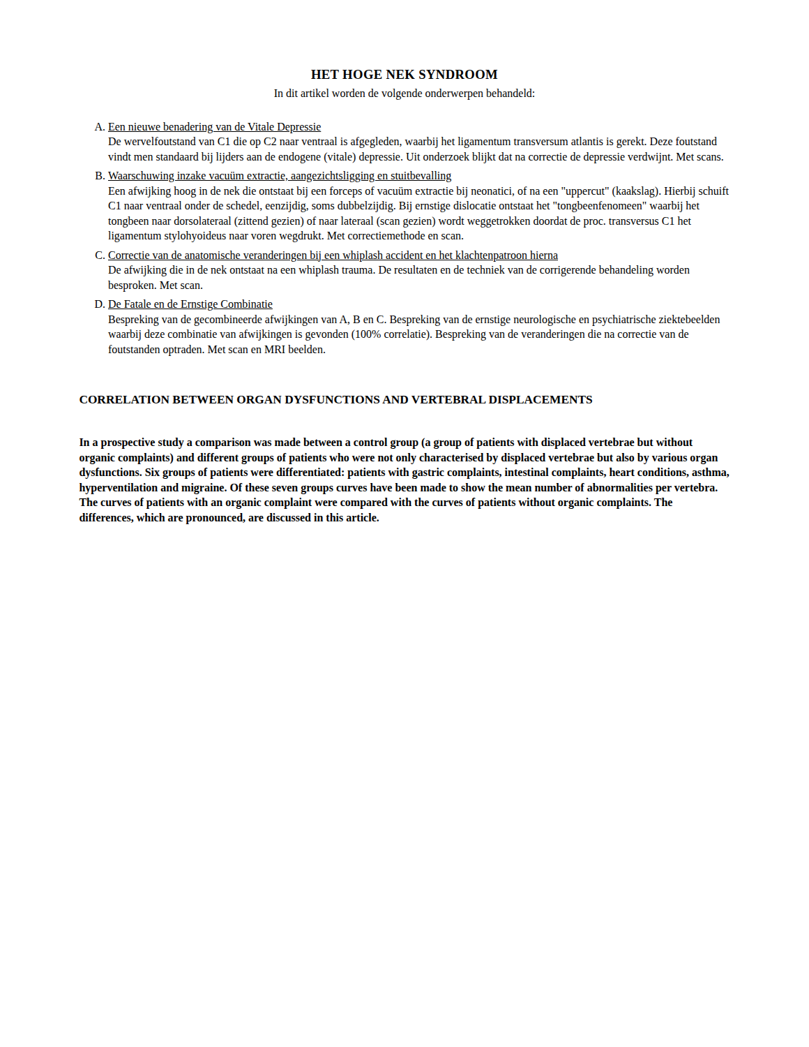HET HOGE NEK SYNDROOM
In dit artikel worden de volgende onderwerpen behandeld:
Een nieuwe benadering van de Vitale Depressie
De wervelfoutstand van C1 die op C2 naar ventraal is afgegleden, waarbij het ligamentum transversum atlantis is gerekt. Deze foutstand vindt men standaard bij lijders aan de endogene (vitale) depressie. Uit onderzoek blijkt dat na correctie de depressie verdwijnt. Met scans.
Waarschuwing inzake vacuüm extractie, aangezichtsligging en stuitbevalling
Een afwijking hoog in de nek die ontstaat bij een forceps of vacuüm extractie bij neonatici, of na een "uppercut" (kaakslag). Hierbij schuift C1 naar ventraal onder de schedel, eenzijdig, soms dubbelzijdig. Bij ernstige dislocatie ontstaat het "tongbeenfenomeen" waarbij het tongbeen naar dorsolateraal (zittend gezien) of naar lateraal (scan gezien) wordt weggetrokken doordat de proc. transversus C1 het ligamentum stylohyoideus naar voren wegdrukt. Met correctiemethode en scan.
Correctie van de anatomische veranderingen bij een whiplash accident en het klachtenpatroon hierna
De afwijking die in de nek ontstaat na een whiplash trauma. De resultaten en de techniek van de corrigerende behandeling worden besproken. Met scan.
De Fatale en de Ernstige Combinatie
Bespreking van de gecombineerde afwijkingen van A, B en C. Bespreking van de ernstige neurologische en psychiatrische ziektebeelden waarbij deze combinatie van afwijkingen is gevonden (100% correlatie). Bespreking van de veranderingen die na correctie van de foutstanden optraden. Met scan en MRI beelden.
CORRELATION BETWEEN ORGAN DYSFUNCTIONS AND VERTEBRAL DISPLACEMENTS
In a prospective study a comparison was made between a control group (a group of patients with displaced vertebrae but without organic complaints) and different groups of patients who were not only characterised by displaced vertebrae but also by various organ dysfunctions. Six groups of patients were differentiated: patients with gastric complaints, intestinal complaints, heart conditions, asthma, hyperventilation and migraine. Of these seven groups curves have been made to show the mean number of abnormalities per vertebra. The curves of patients with an organic complaint were compared with the curves of patients without organic complaints. The differences, which are pronounced, are discussed in this article.